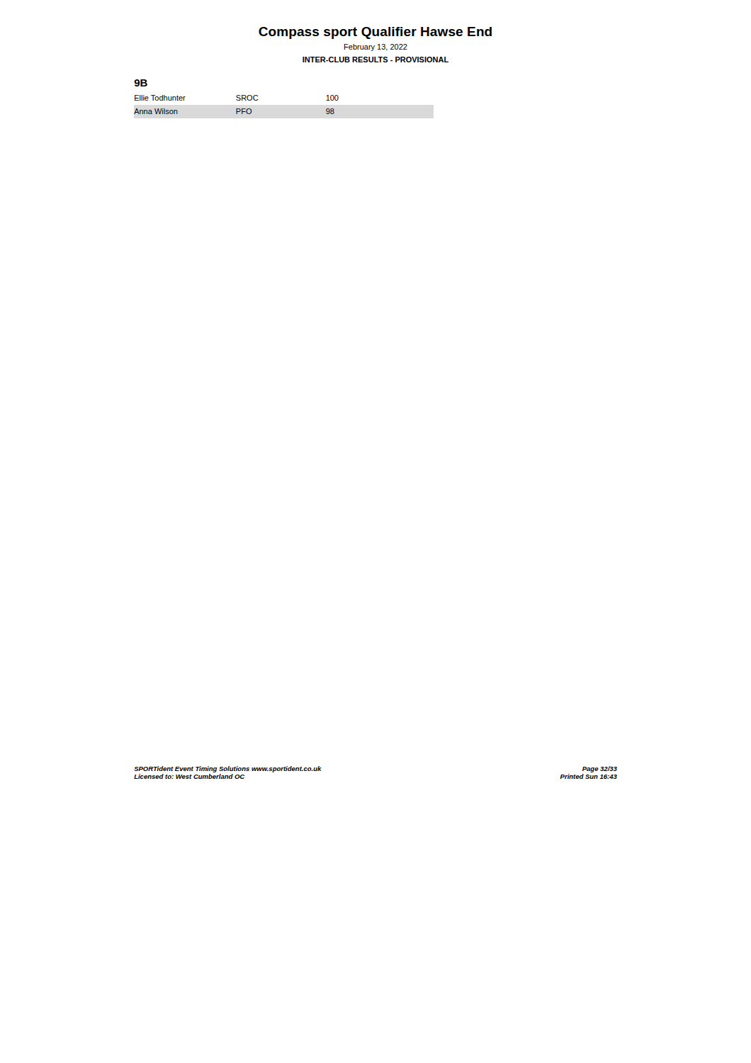Compass sport Qualifier Hawse End
February 13, 2022
INTER-CLUB RESULTS - PROVISIONAL
9B
| Ellie Todhunter | SROC | 100 |
| Anna Wilson | PFO | 98 |
SPORTident Event Timing Solutions www.sportident.co.uk Licensed to: West Cumberland OC
Page 32/33 Printed Sun 16:43